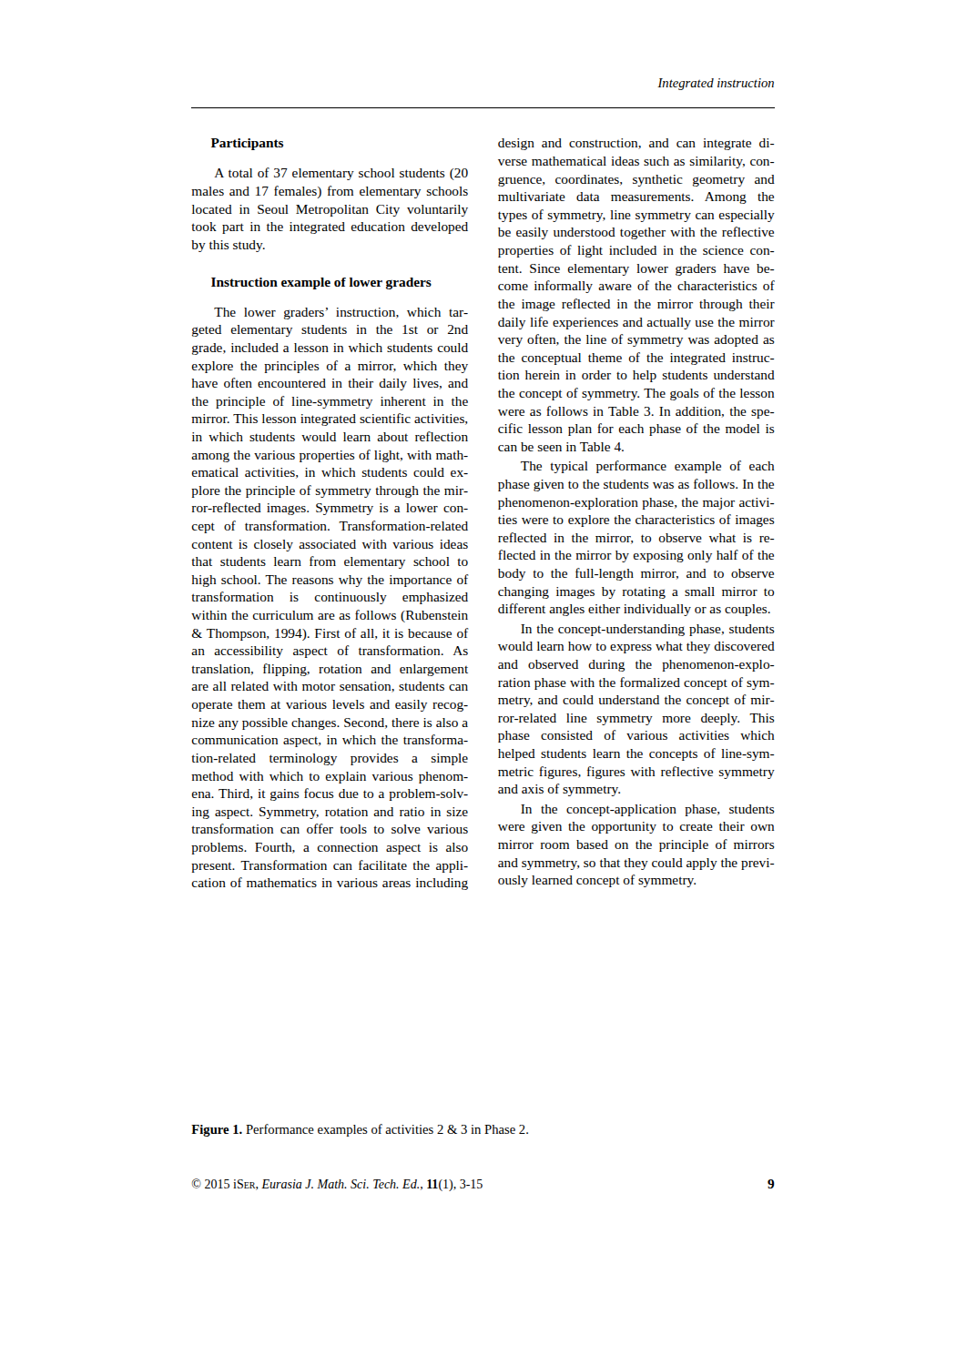Integrated instruction
Participants
A total of 37 elementary school students (20 males and 17 females) from elementary schools located in Seoul Metropolitan City voluntarily took part in the integrated education developed by this study.
Instruction example of lower graders
The lower graders’ instruction, which targeted elementary students in the 1st or 2nd grade, included a lesson in which students could explore the principles of a mirror, which they have often encountered in their daily lives, and the principle of line-symmetry inherent in the mirror. This lesson integrated scientific activities, in which students would learn about reflection among the various properties of light, with mathematical activities, in which students could explore the principle of symmetry through the mirror-reflected images. Symmetry is a lower concept of transformation. Transformation-related content is closely associated with various ideas that students learn from elementary school to high school. The reasons why the importance of transformation is continuously emphasized within the curriculum are as follows (Rubenstein & Thompson, 1994). First of all, it is because of an accessibility aspect of transformation. As translation, flipping, rotation and enlargement are all related with motor sensation, students can operate them at various levels and easily recognize any possible changes. Second, there is also a communication aspect, in which the transformation-related terminology provides a simple method with which to explain various phenomena. Third, it gains focus due to a problem-solving aspect. Symmetry, rotation and ratio in size transformation can offer tools to solve various problems. Fourth, a connection aspect is also present. Transformation can facilitate the application of mathematics in various areas including design and construction, and can integrate diverse mathematical ideas such as similarity, congruence, coordinates, synthetic geometry and multivariate data measurements. Among the types of symmetry, line symmetry can especially be easily understood together with the reflective properties of light included in the science content. Since elementary lower graders have become informally aware of the characteristics of the image reflected in the mirror through their daily life experiences and actually use the mirror very often, the line of symmetry was adopted as the conceptual theme of the integrated instruction herein in order to help students understand the concept of symmetry. The goals of the lesson were as follows in Table 3. In addition, the specific lesson plan for each phase of the model is can be seen in Table 4.
The typical performance example of each phase given to the students was as follows. In the phenomenon-exploration phase, the major activities were to explore the characteristics of images reflected in the mirror, to observe what is reflected in the mirror by exposing only half of the body to the full-length mirror, and to observe changing images by rotating a small mirror to different angles either individually or as couples.
In the concept-understanding phase, students would learn how to express what they discovered and observed during the phenomenon-exploration phase with the formalized concept of symmetry, and could understand the concept of mirror-related line symmetry more deeply. This phase consisted of various activities which helped students learn the concepts of line-symmetric figures, figures with reflective symmetry and axis of symmetry.
In the concept-application phase, students were given the opportunity to create their own mirror room based on the principle of mirrors and symmetry, so that they could apply the previously learned concept of symmetry.
Figure 1. Performance examples of activities 2 & 3 in Phase 2.
© 2015 iSer, Eurasia J. Math. Sci. Tech. Ed., 11(1), 3-15
9